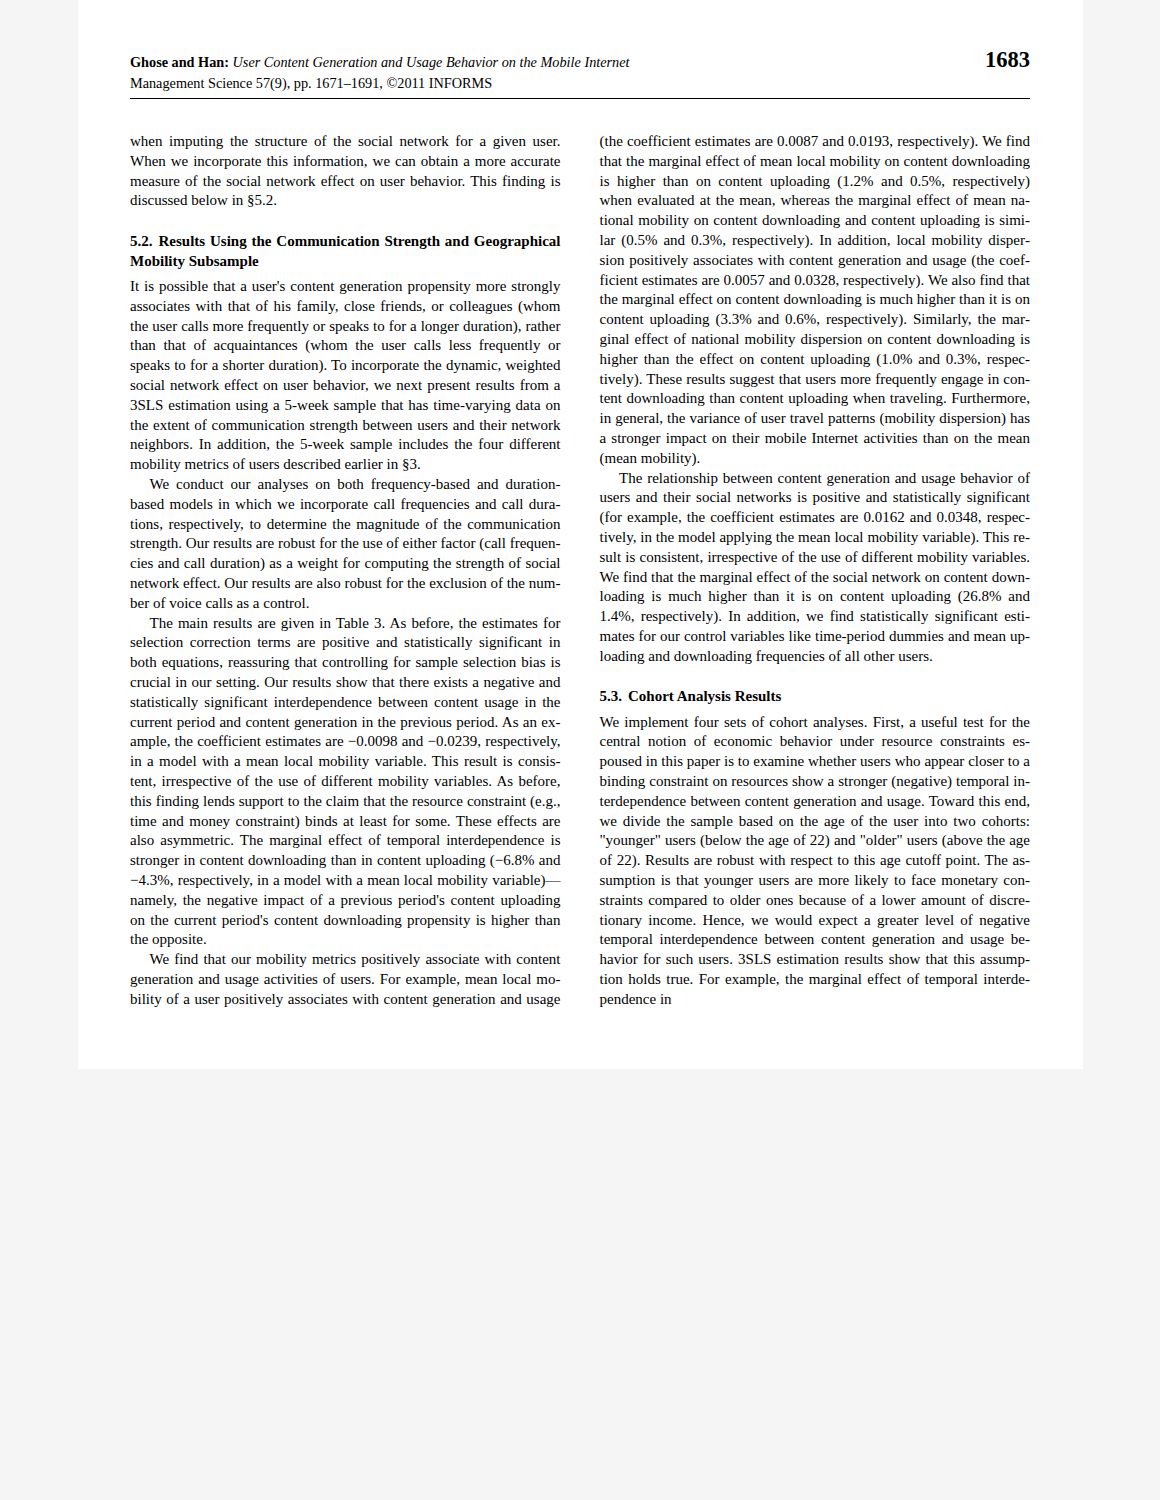Ghose and Han: User Content Generation and Usage Behavior on the Mobile Internet Management Science 57(9), pp. 1671–1691, ©2011 INFORMS
1683
when imputing the structure of the social network for a given user. When we incorporate this information, we can obtain a more accurate measure of the social network effect on user behavior. This finding is discussed below in §5.2.
5.2. Results Using the Communication Strength and Geographical Mobility Subsample
It is possible that a user's content generation propensity more strongly associates with that of his family, close friends, or colleagues (whom the user calls more frequently or speaks to for a longer duration), rather than that of acquaintances (whom the user calls less frequently or speaks to for a shorter duration). To incorporate the dynamic, weighted social network effect on user behavior, we next present results from a 3SLS estimation using a 5-week sample that has time-varying data on the extent of communication strength between users and their network neighbors. In addition, the 5-week sample includes the four different mobility metrics of users described earlier in §3.
We conduct our analyses on both frequency-based and duration-based models in which we incorporate call frequencies and call durations, respectively, to determine the magnitude of the communication strength. Our results are robust for the use of either factor (call frequencies and call duration) as a weight for computing the strength of social network effect. Our results are also robust for the exclusion of the number of voice calls as a control.
The main results are given in Table 3. As before, the estimates for selection correction terms are positive and statistically significant in both equations, reassuring that controlling for sample selection bias is crucial in our setting. Our results show that there exists a negative and statistically significant interdependence between content usage in the current period and content generation in the previous period. As an example, the coefficient estimates are −0.0098 and −0.0239, respectively, in a model with a mean local mobility variable. This result is consistent, irrespective of the use of different mobility variables. As before, this finding lends support to the claim that the resource constraint (e.g., time and money constraint) binds at least for some. These effects are also asymmetric. The marginal effect of temporal interdependence is stronger in content downloading than in content uploading (−6.8% and −4.3%, respectively, in a model with a mean local mobility variable)—namely, the negative impact of a previous period's content uploading on the current period's content downloading propensity is higher than the opposite.
We find that our mobility metrics positively associate with content generation and usage activities of users. For example, mean local mobility of a user positively associates with content generation and usage (the coefficient estimates are 0.0087 and 0.0193, respectively). We find that the marginal effect of mean local mobility on content downloading is higher than on content uploading (1.2% and 0.5%, respectively) when evaluated at the mean, whereas the marginal effect of mean national mobility on content downloading and content uploading is similar (0.5% and 0.3%, respectively). In addition, local mobility dispersion positively associates with content generation and usage (the coefficient estimates are 0.0057 and 0.0328, respectively). We also find that the marginal effect on content downloading is much higher than it is on content uploading (3.3% and 0.6%, respectively). Similarly, the marginal effect of national mobility dispersion on content downloading is higher than the effect on content uploading (1.0% and 0.3%, respectively). These results suggest that users more frequently engage in content downloading than content uploading when traveling. Furthermore, in general, the variance of user travel patterns (mobility dispersion) has a stronger impact on their mobile Internet activities than on the mean (mean mobility).
The relationship between content generation and usage behavior of users and their social networks is positive and statistically significant (for example, the coefficient estimates are 0.0162 and 0.0348, respectively, in the model applying the mean local mobility variable). This result is consistent, irrespective of the use of different mobility variables. We find that the marginal effect of the social network on content downloading is much higher than it is on content uploading (26.8% and 1.4%, respectively). In addition, we find statistically significant estimates for our control variables like time-period dummies and mean uploading and downloading frequencies of all other users.
5.3. Cohort Analysis Results
We implement four sets of cohort analyses. First, a useful test for the central notion of economic behavior under resource constraints espoused in this paper is to examine whether users who appear closer to a binding constraint on resources show a stronger (negative) temporal interdependence between content generation and usage. Toward this end, we divide the sample based on the age of the user into two cohorts: "younger" users (below the age of 22) and "older" users (above the age of 22). Results are robust with respect to this age cutoff point. The assumption is that younger users are more likely to face monetary constraints compared to older ones because of a lower amount of discretionary income. Hence, we would expect a greater level of negative temporal interdependence between content generation and usage behavior for such users. 3SLS estimation results show that this assumption holds true. For example, the marginal effect of temporal interdependence in